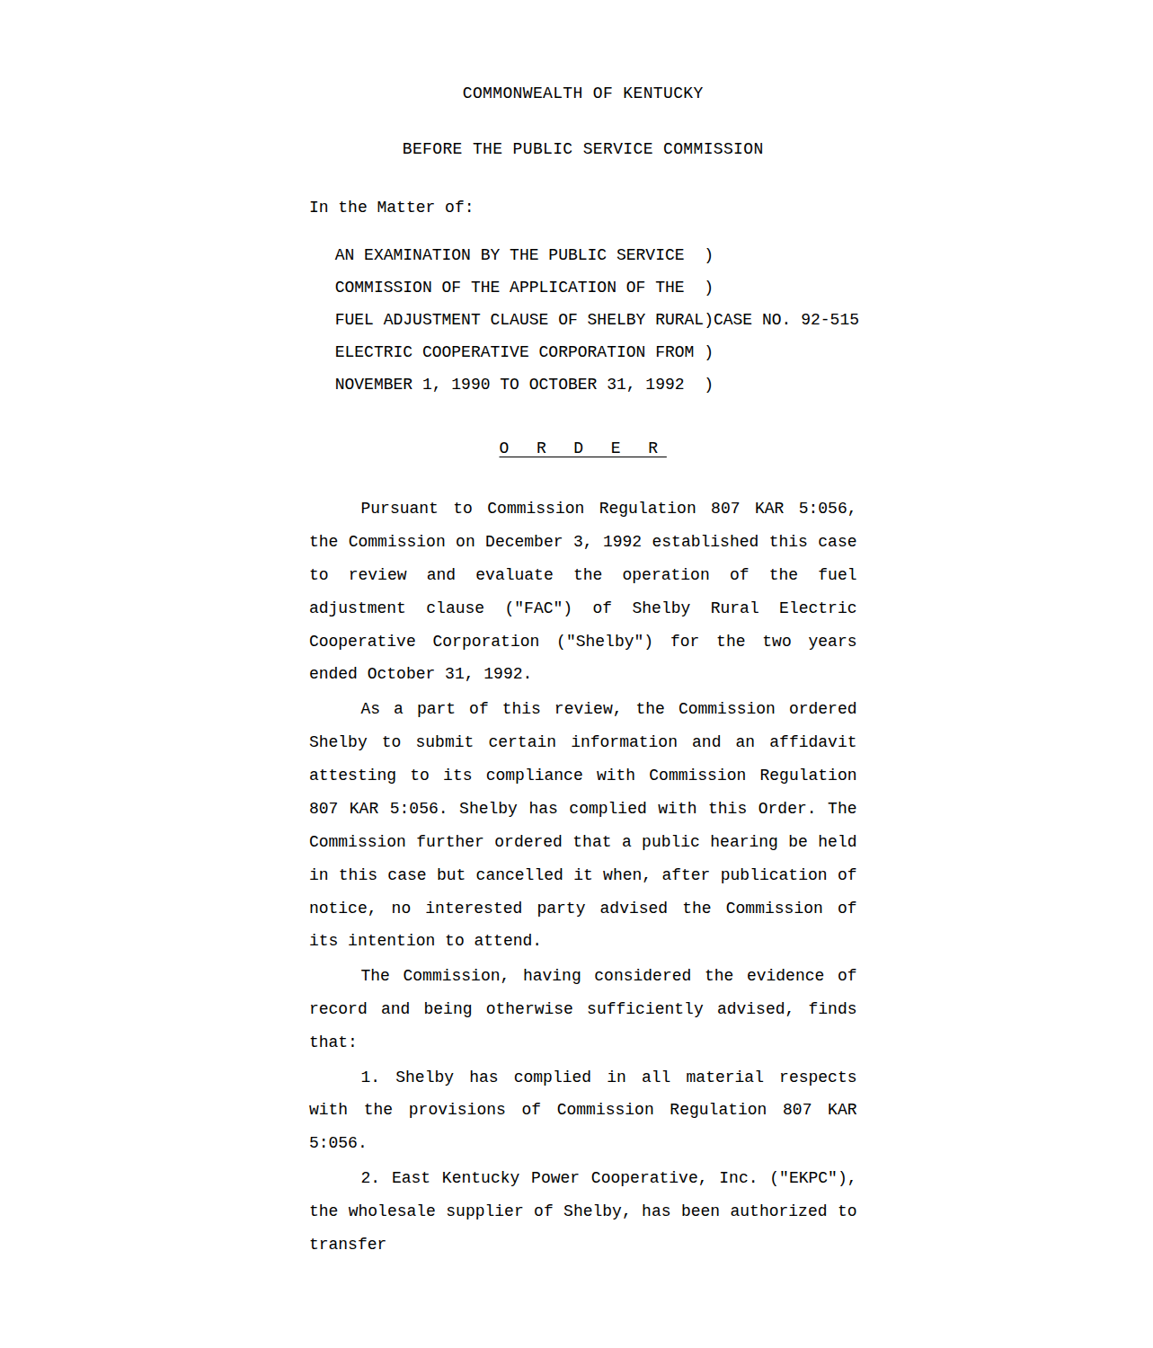COMMONWEALTH OF KENTUCKY
BEFORE THE PUBLIC SERVICE COMMISSION
In the Matter of:
| AN EXAMINATION BY THE PUBLIC SERVICE | ) | |
| COMMISSION OF THE APPLICATION OF THE | ) |
| FUEL ADJUSTMENT CLAUSE OF SHELBY RURAL | ) | CASE NO. 92-515 |
| ELECTRIC COOPERATIVE CORPORATION FROM | ) |
| NOVEMBER 1, 1990 TO OCTOBER 31, 1992 | ) |
O R D E R
Pursuant to Commission Regulation 807 KAR 5:056, the Commission on December 3, 1992 established this case to review and evaluate the operation of the fuel adjustment clause ("FAC") of Shelby Rural Electric Cooperative Corporation ("Shelby") for the two years ended October 31, 1992.
As a part of this review, the Commission ordered Shelby to submit certain information and an affidavit attesting to its compliance with Commission Regulation 807 KAR 5:056. Shelby has complied with this Order. The Commission further ordered that a public hearing be held in this case but cancelled it when, after publication of notice, no interested party advised the Commission of its intention to attend.
The Commission, having considered the evidence of record and being otherwise sufficiently advised, finds that:
1. Shelby has complied in all material respects with the provisions of Commission Regulation 807 KAR 5:056.
2. East Kentucky Power Cooperative, Inc. ("EKPC"), the wholesale supplier of Shelby, has been authorized to transfer